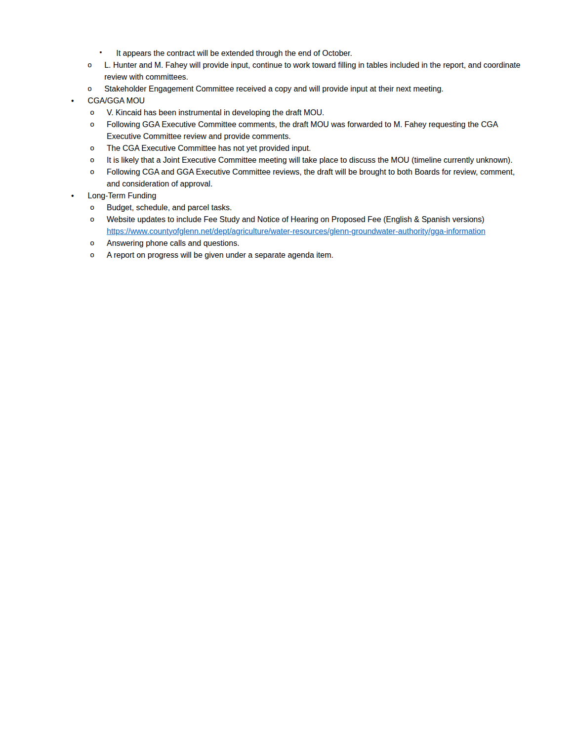It appears the contract will be extended through the end of October.
L. Hunter and M. Fahey will provide input, continue to work toward filling in tables included in the report, and coordinate review with committees.
Stakeholder Engagement Committee received a copy and will provide input at their next meeting.
CGA/GGA MOU
V. Kincaid has been instrumental in developing the draft MOU.
Following GGA Executive Committee comments, the draft MOU was forwarded to M. Fahey requesting the CGA Executive Committee review and provide comments.
The CGA Executive Committee has not yet provided input.
It is likely that a Joint Executive Committee meeting will take place to discuss the MOU (timeline currently unknown).
Following CGA and GGA Executive Committee reviews, the draft will be brought to both Boards for review, comment, and consideration of approval.
Long-Term Funding
Budget, schedule, and parcel tasks.
Website updates to include Fee Study and Notice of Hearing on Proposed Fee (English & Spanish versions)
https://www.countyofglenn.net/dept/agriculture/water-resources/glenn-groundwater-authority/gga-information
Answering phone calls and questions.
A report on progress will be given under a separate agenda item.